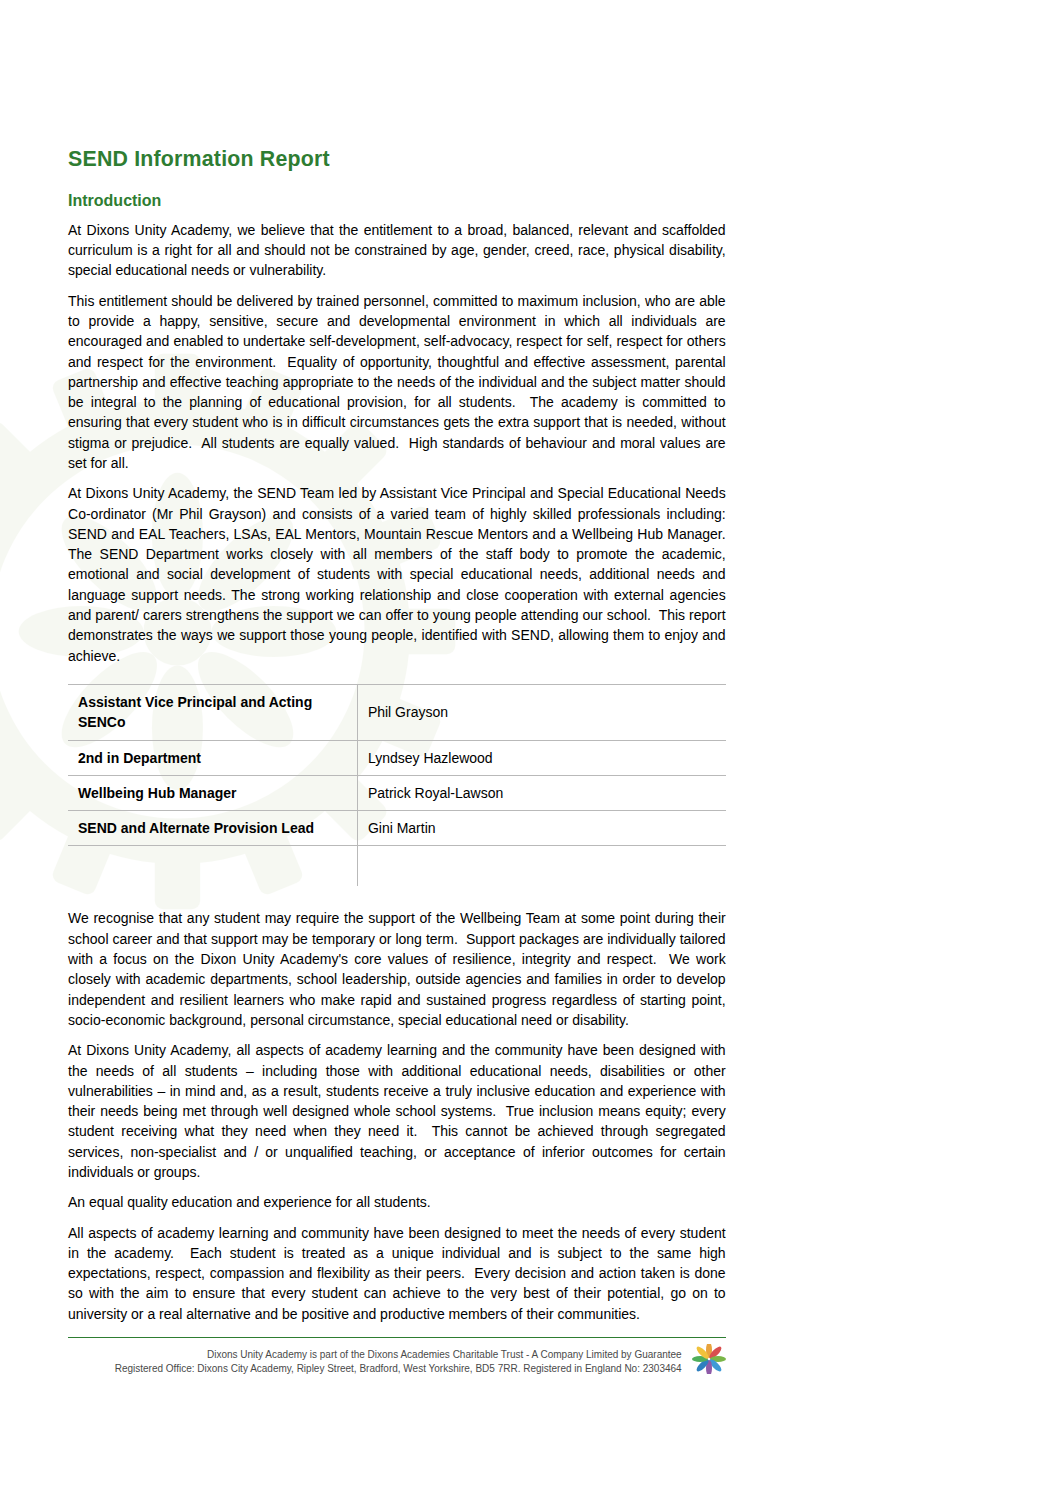SEND Information Report
Introduction
At Dixons Unity Academy, we believe that the entitlement to a broad, balanced, relevant and scaffolded curriculum is a right for all and should not be constrained by age, gender, creed, race, physical disability, special educational needs or vulnerability.
This entitlement should be delivered by trained personnel, committed to maximum inclusion, who are able to provide a happy, sensitive, secure and developmental environment in which all individuals are encouraged and enabled to undertake self-development, self-advocacy, respect for self, respect for others and respect for the environment. Equality of opportunity, thoughtful and effective assessment, parental partnership and effective teaching appropriate to the needs of the individual and the subject matter should be integral to the planning of educational provision, for all students. The academy is committed to ensuring that every student who is in difficult circumstances gets the extra support that is needed, without stigma or prejudice. All students are equally valued. High standards of behaviour and moral values are set for all.
At Dixons Unity Academy, the SEND Team led by Assistant Vice Principal and Special Educational Needs Co-ordinator (Mr Phil Grayson) and consists of a varied team of highly skilled professionals including: SEND and EAL Teachers, LSAs, EAL Mentors, Mountain Rescue Mentors and a Wellbeing Hub Manager. The SEND Department works closely with all members of the staff body to promote the academic, emotional and social development of students with special educational needs, additional needs and language support needs. The strong working relationship and close cooperation with external agencies and parent/ carers strengthens the support we can offer to young people attending our school. This report demonstrates the ways we support those young people, identified with SEND, allowing them to enjoy and achieve.
| Assistant Vice Principal and Acting SENCo | Phil Grayson |
| 2nd in Department | Lyndsey Hazlewood |
| Wellbeing Hub Manager | Patrick Royal-Lawson |
| SEND and Alternate Provision Lead | Gini Martin |
We recognise that any student may require the support of the Wellbeing Team at some point during their school career and that support may be temporary or long term. Support packages are individually tailored with a focus on the Dixon Unity Academy's core values of resilience, integrity and respect. We work closely with academic departments, school leadership, outside agencies and families in order to develop independent and resilient learners who make rapid and sustained progress regardless of starting point, socio-economic background, personal circumstance, special educational need or disability.
At Dixons Unity Academy, all aspects of academy learning and the community have been designed with the needs of all students – including those with additional educational needs, disabilities or other vulnerabilities – in mind and, as a result, students receive a truly inclusive education and experience with their needs being met through well designed whole school systems. True inclusion means equity; every student receiving what they need when they need it. This cannot be achieved through segregated services, non-specialist and / or unqualified teaching, or acceptance of inferior outcomes for certain individuals or groups.
An equal quality education and experience for all students.
All aspects of academy learning and community have been designed to meet the needs of every student in the academy. Each student is treated as a unique individual and is subject to the same high expectations, respect, compassion and flexibility as their peers. Every decision and action taken is done so with the aim to ensure that every student can achieve to the very best of their potential, go on to university or a real alternative and be positive and productive members of their communities.
Dixons Unity Academy is part of the Dixons Academies Charitable Trust - A Company Limited by Guarantee
Registered Office: Dixons City Academy, Ripley Street, Bradford, West Yorkshire, BD5 7RR. Registered in England No: 2303464